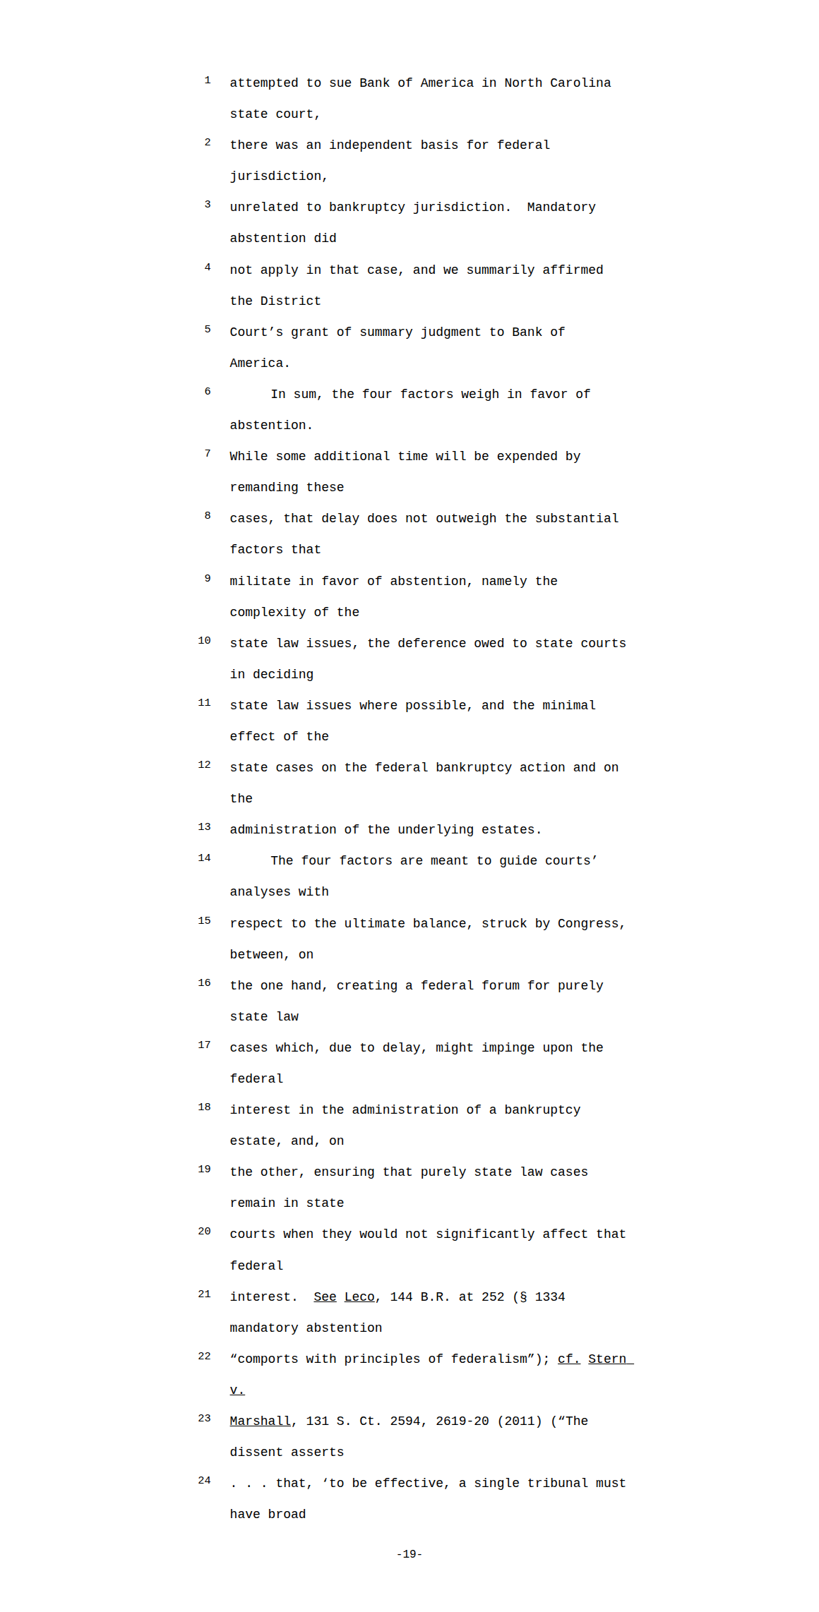attempted to sue Bank of America in North Carolina state court,
there was an independent basis for federal jurisdiction,
unrelated to bankruptcy jurisdiction. Mandatory abstention did
not apply in that case, and we summarily affirmed the District
Court’s grant of summary judgment to Bank of America.
In sum, the four factors weigh in favor of abstention.
While some additional time will be expended by remanding these
cases, that delay does not outweigh the substantial factors that
militate in favor of abstention, namely the complexity of the
state law issues, the deference owed to state courts in deciding
state law issues where possible, and the minimal effect of the
state cases on the federal bankruptcy action and on the
administration of the underlying estates.
The four factors are meant to guide courts’ analyses with
respect to the ultimate balance, struck by Congress, between, on
the one hand, creating a federal forum for purely state law
cases which, due to delay, might impinge upon the federal
interest in the administration of a bankruptcy estate, and, on
the other, ensuring that purely state law cases remain in state
courts when they would not significantly affect that federal
interest. See Leco, 144 B.R. at 252 (§ 1334 mandatory abstention
“comports with principles of federalism”); cf. Stern v.
Marshall, 131 S. Ct. 2594, 2619-20 (2011) (“The dissent asserts
. . . that, ‘to be effective, a single tribunal must have broad
-19-